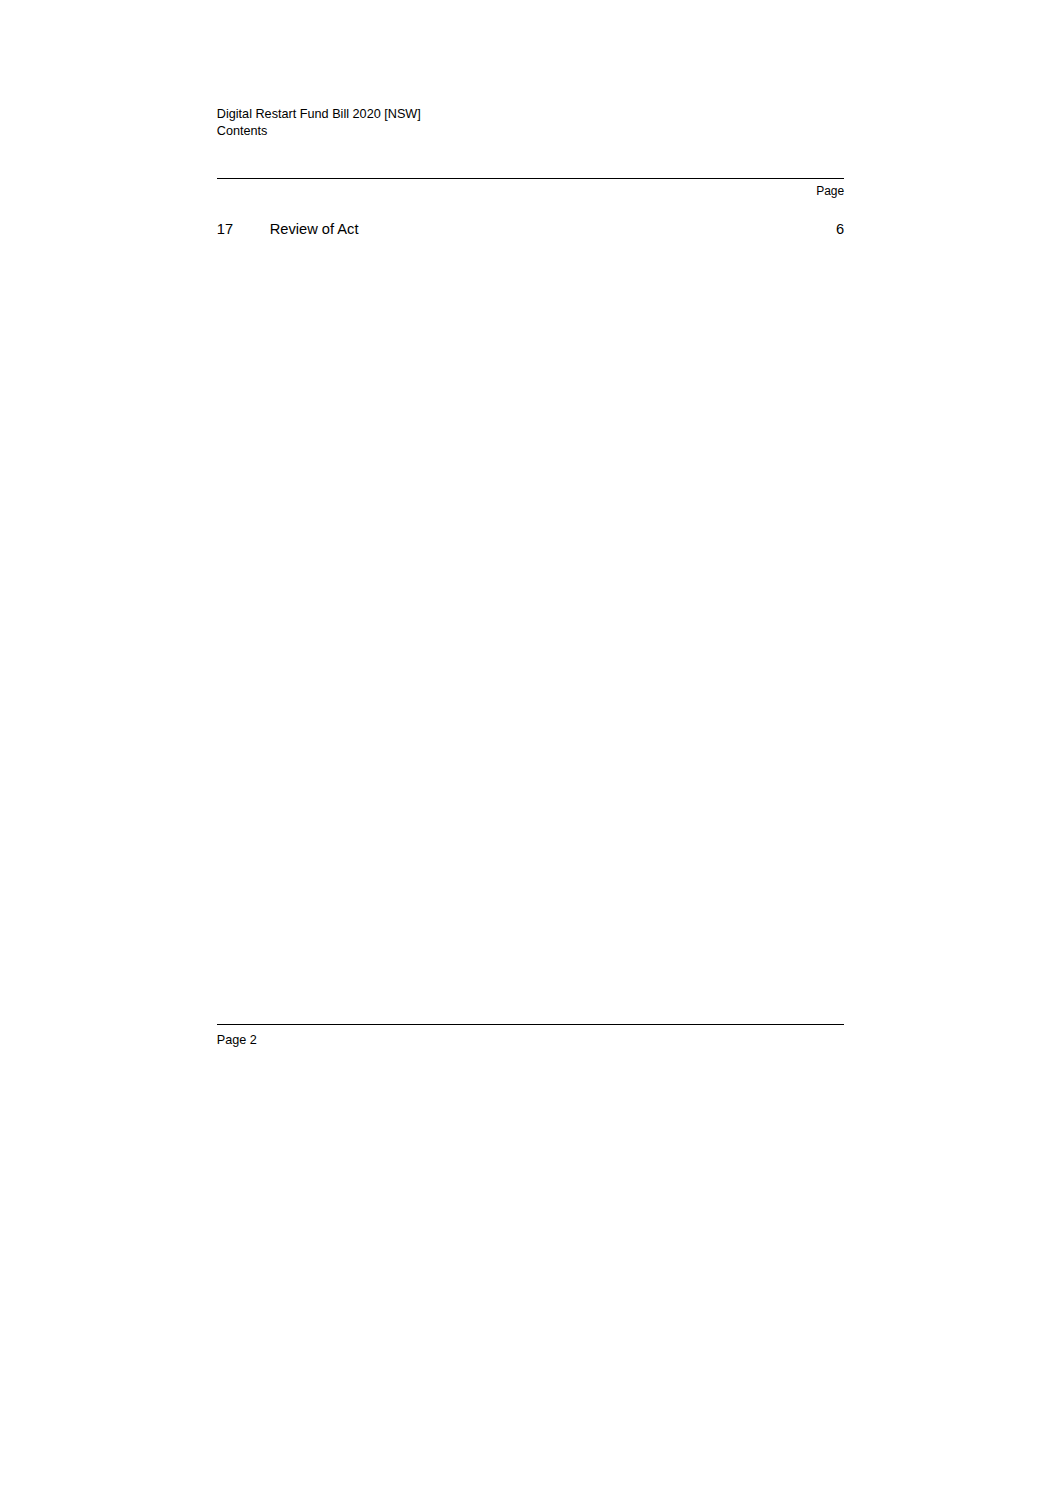Digital Restart Fund Bill 2020 [NSW]
Contents
Page
| 17 | Review of Act | 6 |
Page 2